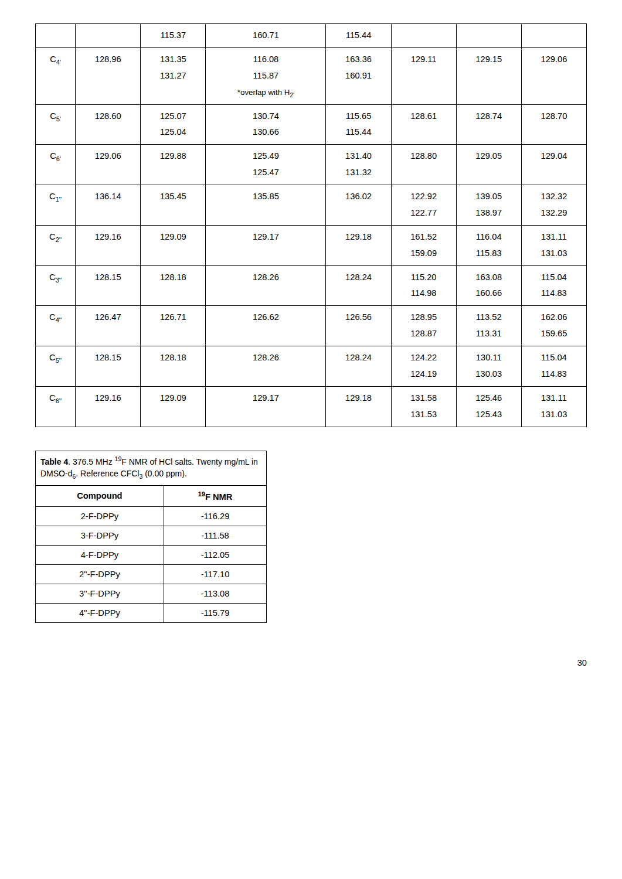| | | 115.37 | 160.71 | 115.44 | | | |
| C 4' | 128.96 | 131.35 131.27 | 116.08 115.87 *overlap with H 2' | 163.36 160.91 | 129.11 | 129.15 | 129.06 |
| C 5' | 128.60 | 125.07 125.04 | 130.74 130.66 | 115.65 115.44 | 128.61 | 128.74 | 128.70 |
| C 6' | 129.06 | 129.88 | 125.49 125.47 | 131.40 131.32 | 128.80 | 129.05 | 129.04 |
| C 1'' | 136.14 | 135.45 | 135.85 | 136.02 | 122.92 122.77 | 139.05 138.97 | 132.32 132.29 |
| C 2'' | 129.16 | 129.09 | 129.17 | 129.18 | 161.52 159.09 | 116.04 115.83 | 131.11 131.03 |
| C 3'' | 128.15 | 128.18 | 128.26 | 128.24 | 115.20 114.98 | 163.08 160.66 | 115.04 114.83 |
| C 4'' | 126.47 | 126.71 | 126.62 | 126.56 | 128.95 128.87 | 113.52 113.31 | 162.06 159.65 |
| C 5'' | 128.15 | 128.18 | 128.26 | 128.24 | 124.22 124.19 | 130.11 130.03 | 115.04 114.83 |
| C 6'' | 129.16 | 129.09 | 129.17 | 129.18 | 131.58 131.53 | 125.46 125.43 | 131.11 131.03 |
Table 4 . 376.5 MHz 19 F NMR of HCl salts. Twenty mg/mL in DMSO-d 6 . Reference CFCl 3 (0.00 ppm).
| Compound | 19 F NMR |
| --- | --- |
| 2-F-DPPy | -116.29 |
| 3-F-DPPy | -111.58 |
| 4-F-DPPy | -112.05 |
| 2''-F-DPPy | -117.10 |
| 3''-F-DPPy | -113.08 |
| 4''-F-DPPy | -115.79 |
30